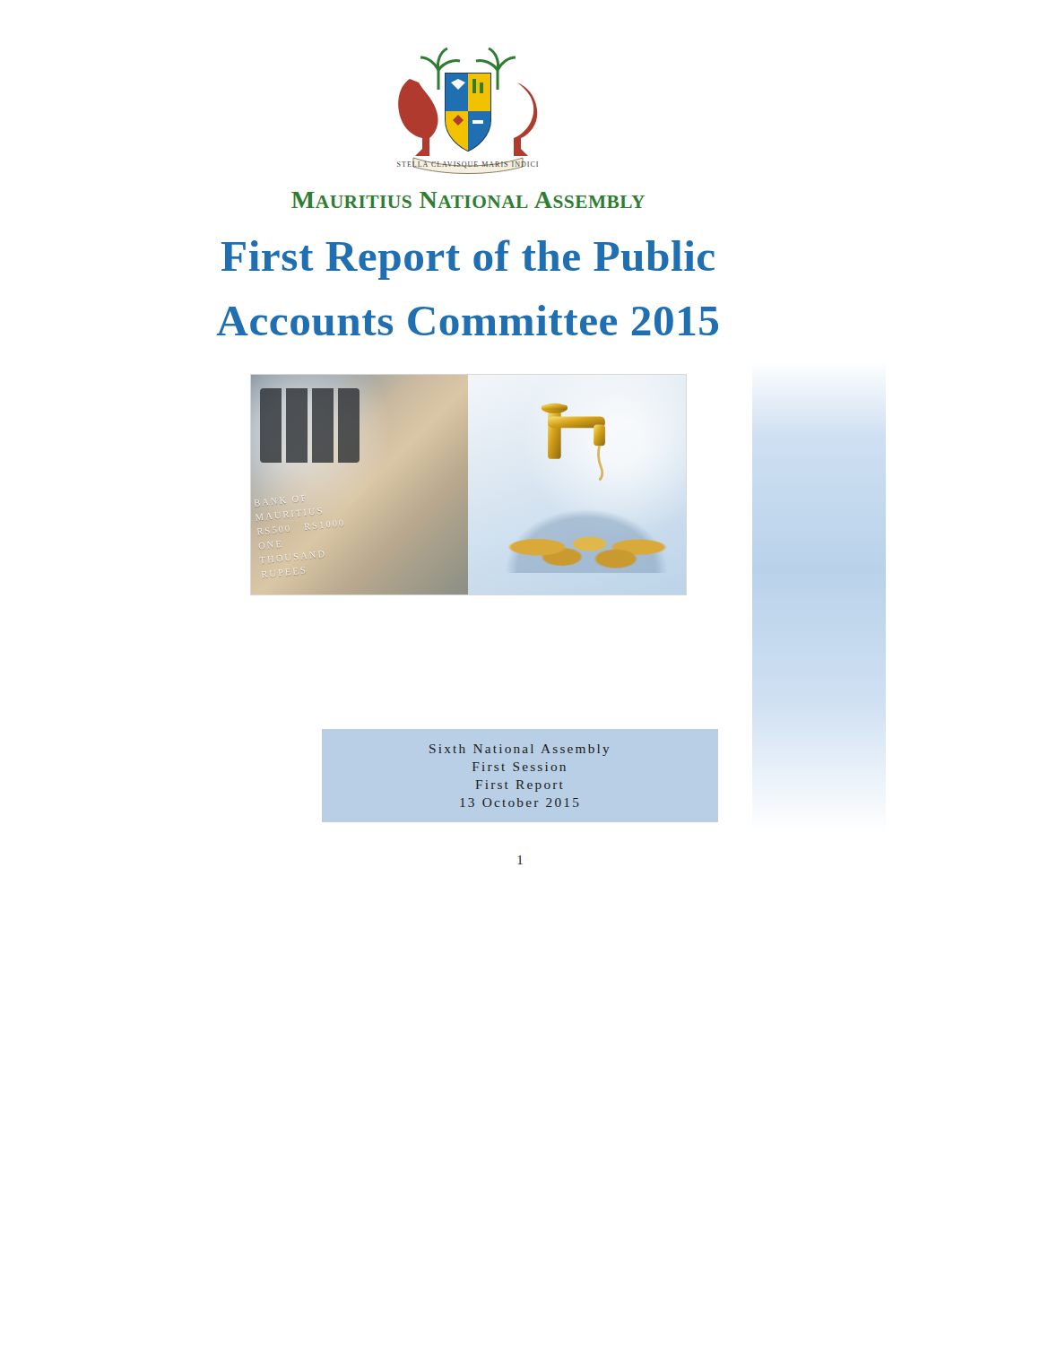STELLA CLAVISQUE MARIS INDICI
MAURITIUS NATIONAL ASSEMBLY
First Report of the Public Accounts Committee 2015
Bank of Mauritius Rs500 Rs1000
One Thousand Rupees
Sixth National Assembly
First Session
First Report
13 October 2015
1